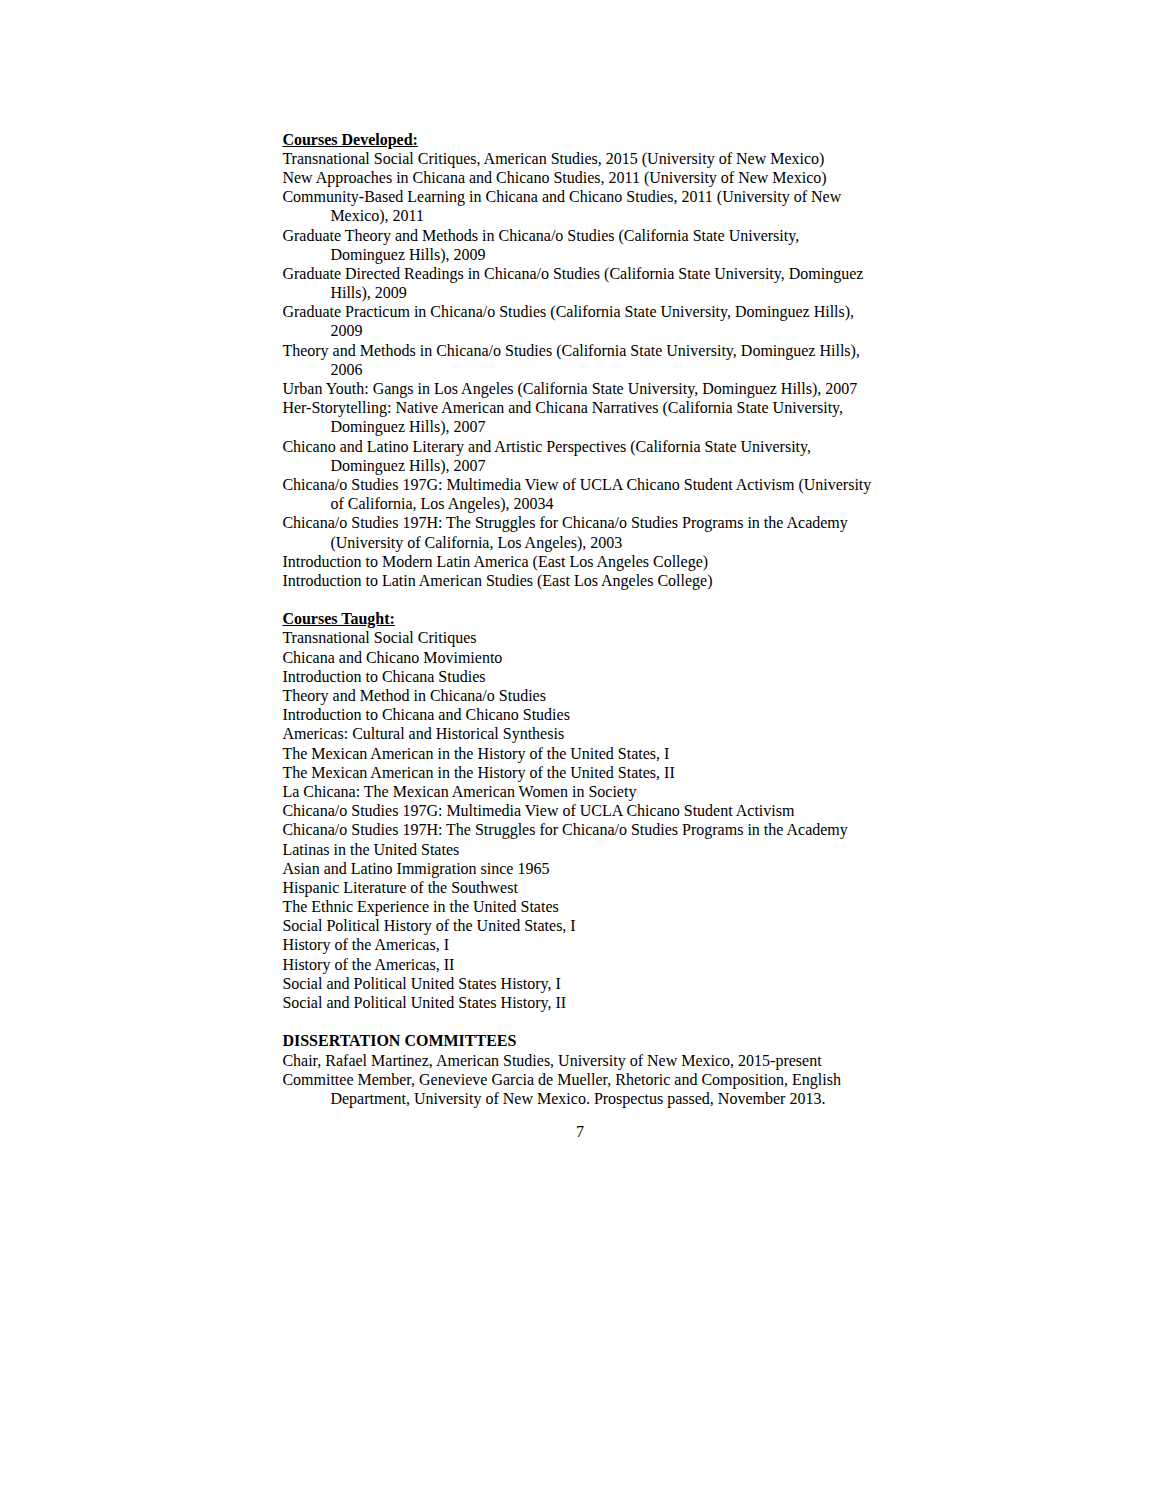Courses Developed:
Transnational Social Critiques, American Studies, 2015 (University of New Mexico)
New Approaches in Chicana and Chicano Studies, 2011 (University of New Mexico)
Community-Based Learning in Chicana and Chicano Studies, 2011 (University of New Mexico), 2011
Graduate Theory and Methods in Chicana/o Studies (California State University, Dominguez Hills), 2009
Graduate Directed Readings in Chicana/o Studies (California State University, Dominguez Hills), 2009
Graduate Practicum in Chicana/o Studies (California State University, Dominguez Hills), 2009
Theory and Methods in Chicana/o Studies (California State University, Dominguez Hills), 2006
Urban Youth: Gangs in Los Angeles (California State University, Dominguez Hills), 2007
Her-Storytelling: Native American and Chicana Narratives (California State University, Dominguez Hills), 2007
Chicano and Latino Literary and Artistic Perspectives (California State University, Dominguez Hills), 2007
Chicana/o Studies 197G: Multimedia View of UCLA Chicano Student Activism (University of California, Los Angeles), 20034
Chicana/o Studies 197H: The Struggles for Chicana/o Studies Programs in the Academy (University of California, Los Angeles), 2003
Introduction to Modern Latin America (East Los Angeles College)
Introduction to Latin American Studies (East Los Angeles College)
Courses Taught:
Transnational Social Critiques
Chicana and Chicano Movimiento
Introduction to Chicana Studies
Theory and Method in Chicana/o Studies
Introduction to Chicana and Chicano Studies
Americas: Cultural and Historical Synthesis
The Mexican American in the History of the United States, I
The Mexican American in the History of the United States, II
La Chicana: The Mexican American Women in Society
Chicana/o Studies 197G: Multimedia View of UCLA Chicano Student Activism
Chicana/o Studies 197H: The Struggles for Chicana/o Studies Programs in the Academy
Latinas in the United States
Asian and Latino Immigration since 1965
Hispanic Literature of the Southwest
The Ethnic Experience in the United States
Social Political History of the United States, I
History of the Americas, I
History of the Americas, II
Social and Political United States History, I
Social and Political United States History, II
DISSERTATION COMMITTEES
Chair, Rafael Martinez, American Studies, University of New Mexico, 2015-present
Committee Member, Genevieve Garcia de Mueller, Rhetoric and Composition, English Department, University of New Mexico. Prospectus passed, November 2013.
7